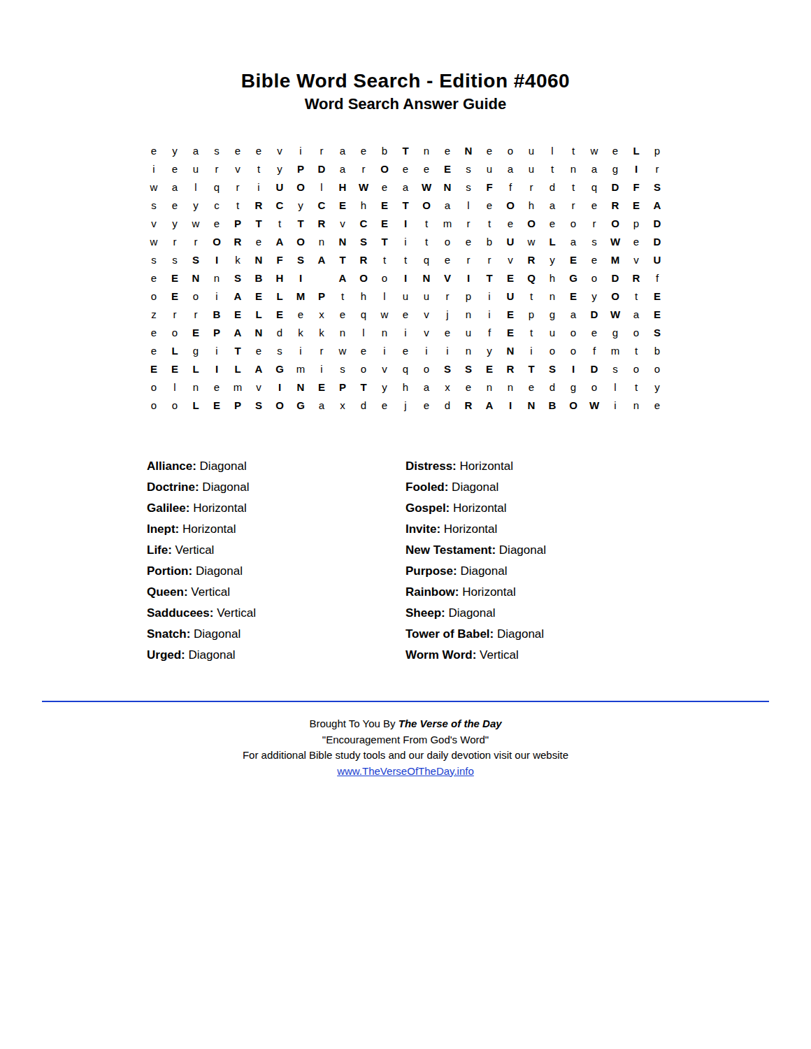Bible Word Search - Edition #4060
Word Search Answer Guide
| e | y | a | s | e | e | v | i | r | a | e | b | T | n | e | N | e | o | u | l | t | w | e | L | p |
| i | e | u | r | v | t | y | P | D | a | r | O | e | e | E | s | u | a | u | t | n | a | g | I | r |
| w | a | l | q | r | i | U | O | l | H | W | e | a | W | N | s | F | f | r | d | t | q | D | F | S |
| s | e | y | c | t | R | C | y | C | E | h | E | T | O | a | l | e | O | h | a | r | e | R | E | A |
| v | y | w | e | P | T | t | T | R | v | C | E | I | t | m | r | t | e | O | e | o | r | O | p | D |
| w | r | r | O | R | e | A | O | n | N | S | T | i | t | o | e | b | U | w | L | a | s | W | e | D |
| s | s | S | I | k | N | F | S | A | T | R | t | t | q | e | r | r | v | R | y | E | e | M | v | U |
| e | E | N | n | S | B | H | I | | A | O | o | I | N | V | I | T | E | Q | h | G | o | D | R | f |
| o | E | o | i | A | E | L | M | P | t | h | l | u | u | r | p | i | U | t | n | E | y | O | t | E |
| z | r | r | B | E | L | E | e | x | e | q | w | e | v | j | n | i | E | p | g | a | D | W | a | E |
| e | o | E | P | A | N | d | k | k | n | l | n | i | v | e | u | f | E | t | u | o | e | g | o | S |
| e | L | g | i | T | e | s | i | r | w | e | i | e | i | i | n | y | N | i | o | o | f | m | t | b |
| E | E | L | I | L | A | G | m | i | s | o | v | q | o | S | S | E | R | T | S | I | D | s | o | o |
| o | l | n | e | m | v | I | N | E | P | T | y | h | a | x | e | n | n | e | d | g | o | l | t | y |
| o | o | L | E | P | S | O | G | a | x | d | e | j | e | d | R | A | I | N | B | O | W | i | n | e |
| Alliance: Diagonal | Distress: Horizontal |
| Doctrine: Diagonal | Fooled: Diagonal |
| Galilee: Horizontal | Gospel: Horizontal |
| Inept: Horizontal | Invite: Horizontal |
| Life: Vertical | New Testament: Diagonal |
| Portion: Diagonal | Purpose: Diagonal |
| Queen: Vertical | Rainbow: Horizontal |
| Sadducees: Vertical | Sheep: Diagonal |
| Snatch: Diagonal | Tower of Babel: Diagonal |
| Urged: Diagonal | Worm Word: Vertical |
Brought To You By The Verse of the Day
"Encouragement From God's Word"
For additional Bible study tools and our daily devotion visit our website
www.TheVerseOfTheDay.info